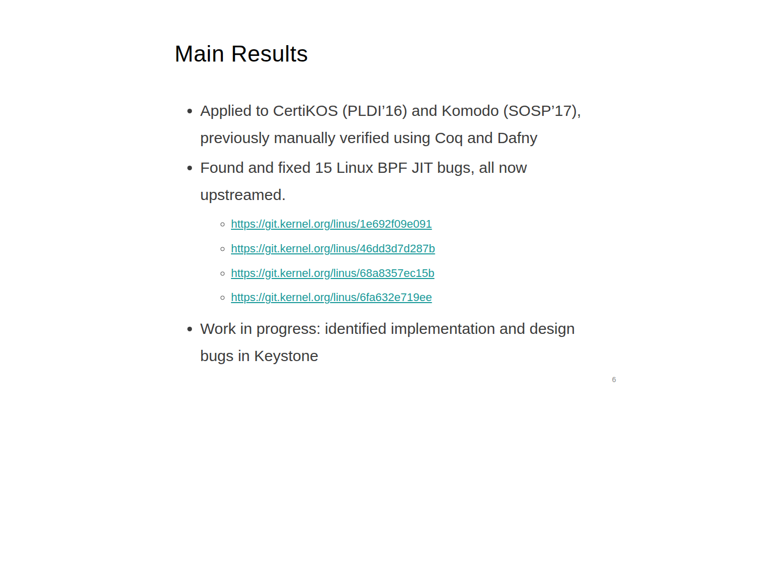Main Results
Applied to CertiKOS (PLDI’16) and Komodo (SOSP’17), previously manually verified using Coq and Dafny
Found and fixed 15 Linux BPF JIT bugs, all now upstreamed.
https://git.kernel.org/linus/1e692f09e091
https://git.kernel.org/linus/46dd3d7d287b
https://git.kernel.org/linus/68a8357ec15b
https://git.kernel.org/linus/6fa632e719ee
Work in progress: identified implementation and design bugs in Keystone
6